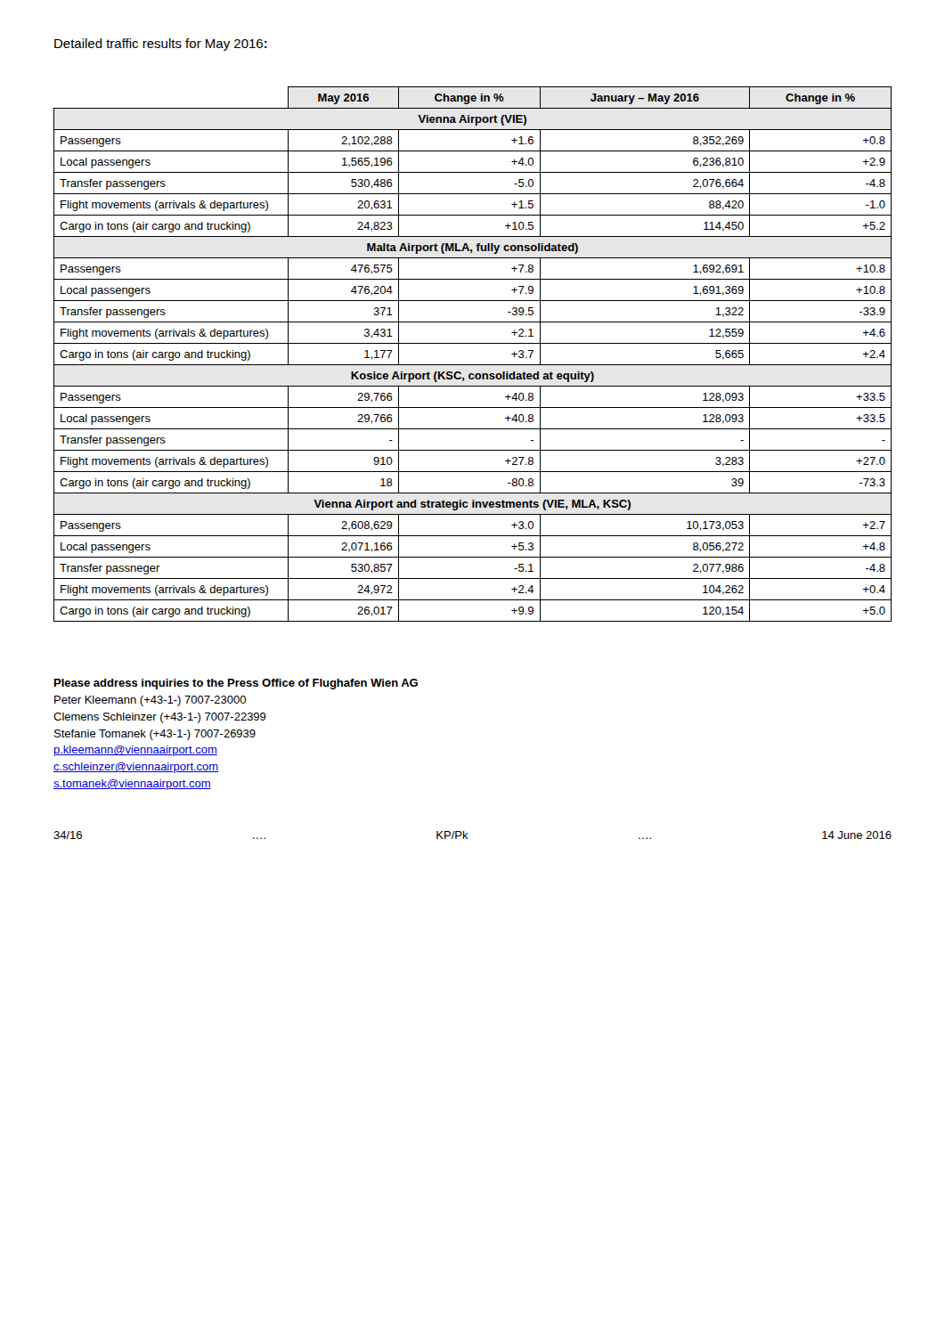Detailed traffic results for May 2016:
| | May 2016 | Change in % | January – May 2016 | Change in % |
| --- | --- | --- | --- | --- |
| Vienna Airport (VIE) |
| Passengers | 2,102,288 | +1.6 | 8,352,269 | +0.8 |
| Local passengers | 1,565,196 | +4.0 | 6,236,810 | +2.9 |
| Transfer passengers | 530,486 | -5.0 | 2,076,664 | -4.8 |
| Flight movements (arrivals & departures) | 20,631 | +1.5 | 88,420 | -1.0 |
| Cargo in tons (air cargo and trucking) | 24,823 | +10.5 | 114,450 | +5.2 |
| Malta Airport (MLA, fully consolidated) |
| Passengers | 476,575 | +7.8 | 1,692,691 | +10.8 |
| Local passengers | 476,204 | +7.9 | 1,691,369 | +10.8 |
| Transfer passengers | 371 | -39.5 | 1,322 | -33.9 |
| Flight movements (arrivals & departures) | 3,431 | +2.1 | 12,559 | +4.6 |
| Cargo in tons (air cargo and trucking) | 1,177 | +3.7 | 5,665 | +2.4 |
| Kosice Airport (KSC, consolidated at equity) |
| Passengers | 29,766 | +40.8 | 128,093 | +33.5 |
| Local passengers | 29,766 | +40.8 | 128,093 | +33.5 |
| Transfer passengers | - | - | - | - |
| Flight movements (arrivals & departures) | 910 | +27.8 | 3,283 | +27.0 |
| Cargo in tons (air cargo and trucking) | 18 | -80.8 | 39 | -73.3 |
| Vienna Airport and strategic investments (VIE, MLA, KSC) |
| Passengers | 2,608,629 | +3.0 | 10,173,053 | +2.7 |
| Local passengers | 2,071,166 | +5.3 | 8,056,272 | +4.8 |
| Transfer passneger | 530,857 | -5.1 | 2,077,986 | -4.8 |
| Flight movements (arrivals & departures) | 24,972 | +2.4 | 104,262 | +0.4 |
| Cargo in tons (air cargo and trucking) | 26,017 | +9.9 | 120,154 | +5.0 |
Please address inquiries to the Press Office of Flughafen Wien AG
Peter Kleemann (+43-1-) 7007-23000
Clemens Schleinzer (+43-1-) 7007-22399
Stefanie Tomanek (+43-1-) 7007-26939
p.kleemann@viennaairport.com
c.schleinzer@viennaairport.com
s.tomanek@viennaairport.com
34/16 …. KP/Pk …. 14 June 2016